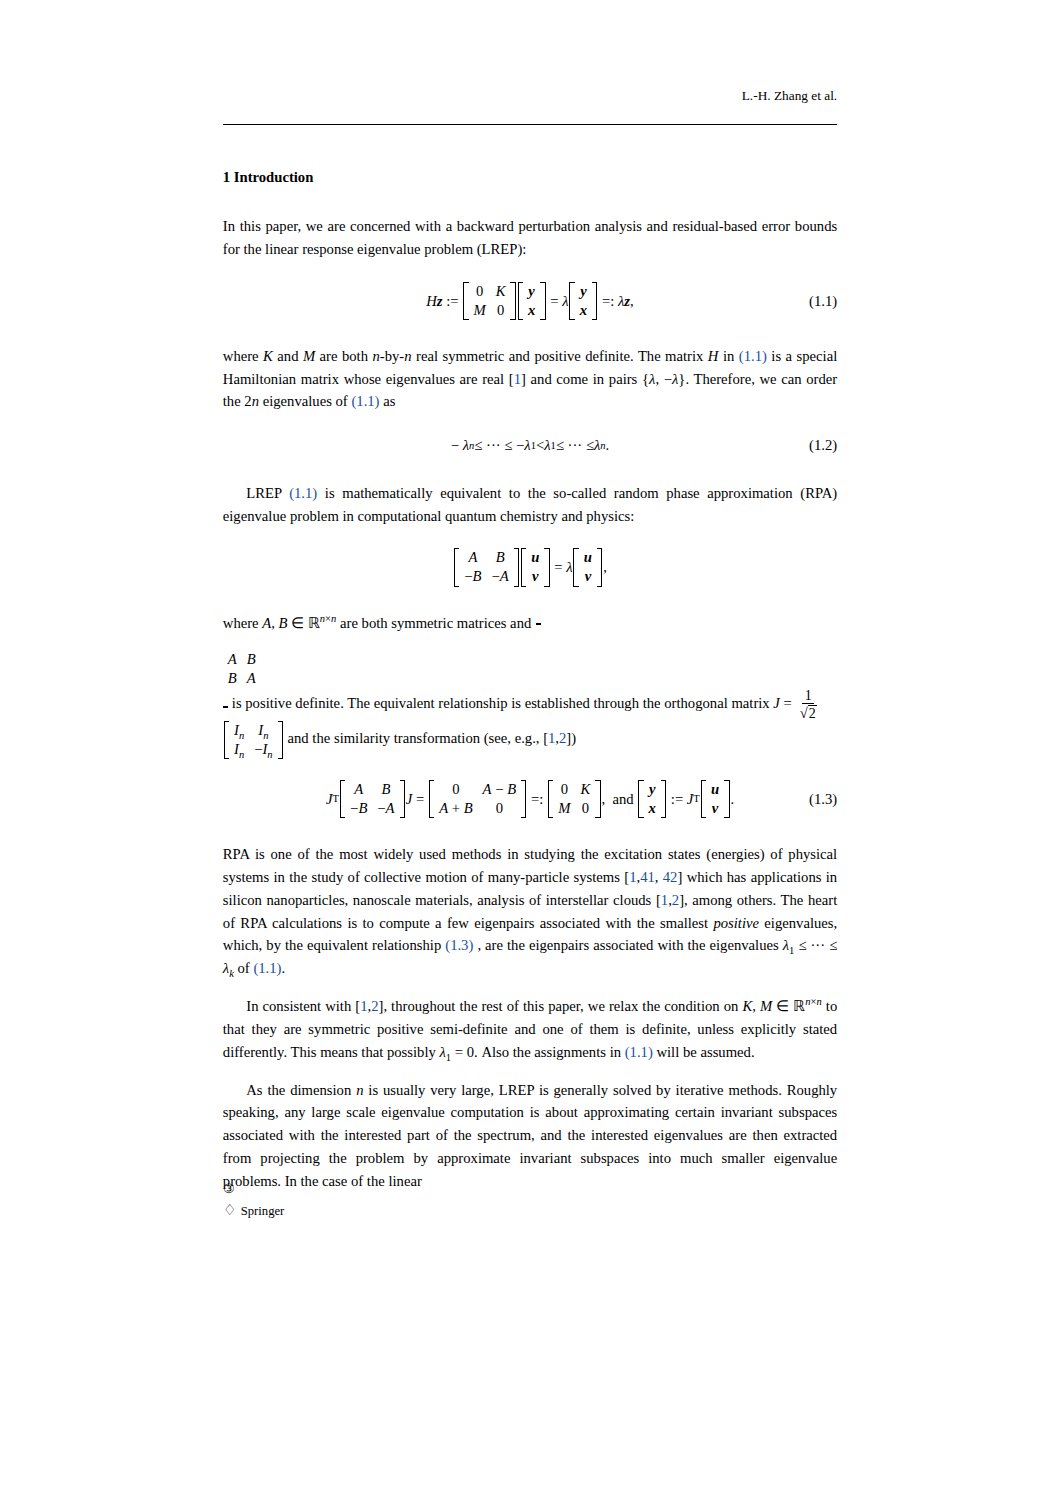L.-H. Zhang et al.
1 Introduction
In this paper, we are concerned with a backward perturbation analysis and residual-based error bounds for the linear response eigenvalue problem (LREP):
Hz :=
| 0 | K |
| M | 0 |
| y |
| x |
= λ
| y |
| x |
=: λz, (1.1)
where K and M are both n-by-n real symmetric and positive definite. The matrix H in (1.1) is a special Hamiltonian matrix whose eigenvalues are real [1] and come in pairs {λ, −λ}. Therefore, we can order the 2n eigenvalues of (1.1) as
− λn ≤ ··· ≤ −λ1 < λ1 ≤ ··· ≤ λn. (1.2)
LREP (1.1) is mathematically equivalent to the so-called random phase approximation (RPA) eigenvalue problem in computational quantum chemistry and physics:
| A | B |
| − B | − A |
| u |
| v |
= λ
| u |
| v |
,
where A, B ∈ ℝn×n are both symmetric matrices and
| A | B |
| B | A |
is positive definite. The equivalent relationship is established through the orthogonal matrix J = 1√2
| I n | I n |
| I n | − I n |
and the similarity transformation (see, e.g., [1,2])
JT
| A | B |
| − B | − A |
J =
| 0 | A − B |
| A + B | 0 |
=:
| 0 | K |
| M | 0 |
, and
| y |
| x |
:= JT
| u |
| v |
. (1.3)
RPA is one of the most widely used methods in studying the excitation states (energies) of physical systems in the study of collective motion of many-particle systems [1,41, 42] which has applications in silicon nanoparticles, nanoscale materials, analysis of interstellar clouds [1,2], among others. The heart of RPA calculations is to compute a few eigenpairs associated with the smallest positive eigenvalues, which, by the equivalent relationship (1.3) , are the eigenpairs associated with the eigenvalues λ1 ≤ ··· ≤ λk of (1.1).
In consistent with [1,2], throughout the rest of this paper, we relax the condition on K, M ∈ ℝn×n to that they are symmetric positive semi-definite and one of them is definite, unless explicitly stated differently. This means that possibly λ1 = 0. Also the assignments in (1.1) will be assumed.
As the dimension n is usually very large, LREP is generally solved by iterative methods. Roughly speaking, any large scale eigenvalue computation is about approximating certain invariant subspaces associated with the interested part of the spectrum, and the interested eigenvalues are then extracted from projecting the problem by approximate invariant subspaces into much smaller eigenvalue problems. In the case of the linear
③
♢ Springer